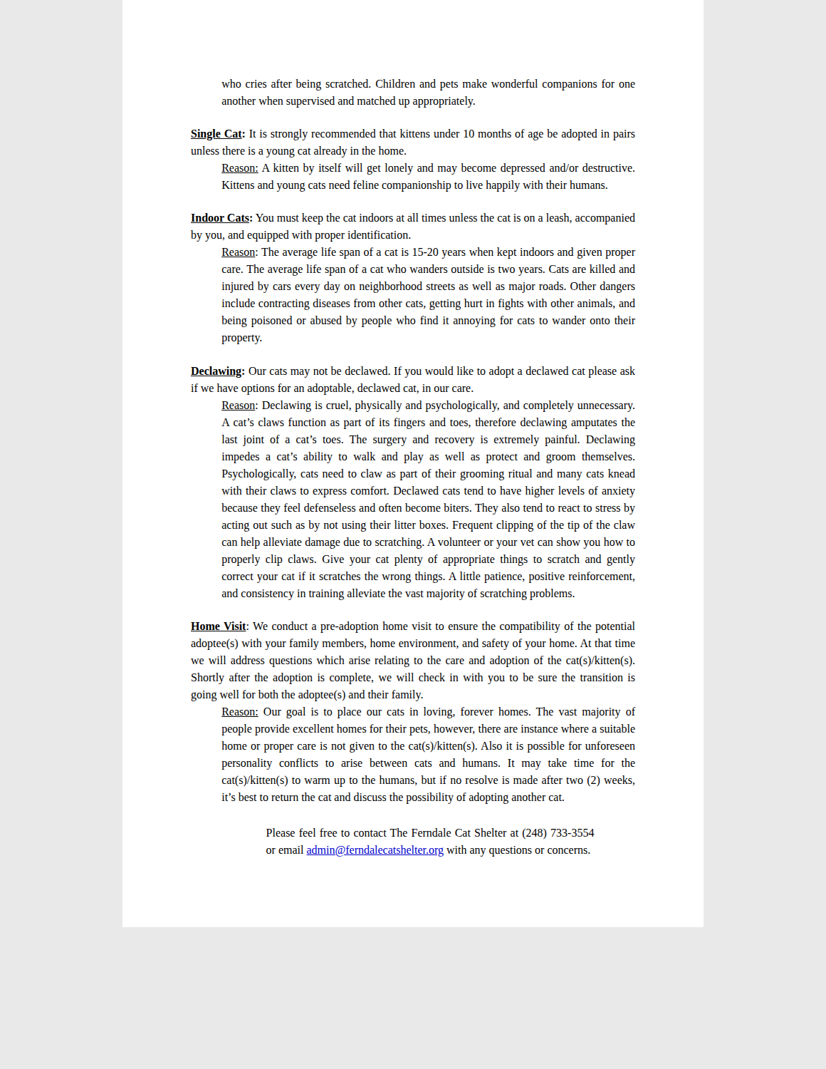who cries after being scratched. Children and pets make wonderful companions for one another when supervised and matched up appropriately.
Single Cat: It is strongly recommended that kittens under 10 months of age be adopted in pairs unless there is a young cat already in the home.
Reason: A kitten by itself will get lonely and may become depressed and/or destructive. Kittens and young cats need feline companionship to live happily with their humans.
Indoor Cats: You must keep the cat indoors at all times unless the cat is on a leash, accompanied by you, and equipped with proper identification.
Reason: The average life span of a cat is 15-20 years when kept indoors and given proper care. The average life span of a cat who wanders outside is two years. Cats are killed and injured by cars every day on neighborhood streets as well as major roads. Other dangers include contracting diseases from other cats, getting hurt in fights with other animals, and being poisoned or abused by people who find it annoying for cats to wander onto their property.
Declawing: Our cats may not be declawed. If you would like to adopt a declawed cat please ask if we have options for an adoptable, declawed cat, in our care.
Reason: Declawing is cruel, physically and psychologically, and completely unnecessary. A cat’s claws function as part of its fingers and toes, therefore declawing amputates the last joint of a cat’s toes. The surgery and recovery is extremely painful. Declawing impedes a cat’s ability to walk and play as well as protect and groom themselves. Psychologically, cats need to claw as part of their grooming ritual and many cats knead with their claws to express comfort. Declawed cats tend to have higher levels of anxiety because they feel defenseless and often become biters. They also tend to react to stress by acting out such as by not using their litter boxes. Frequent clipping of the tip of the claw can help alleviate damage due to scratching. A volunteer or your vet can show you how to properly clip claws. Give your cat plenty of appropriate things to scratch and gently correct your cat if it scratches the wrong things. A little patience, positive reinforcement, and consistency in training alleviate the vast majority of scratching problems.
Home Visit: We conduct a pre-adoption home visit to ensure the compatibility of the potential adoptee(s) with your family members, home environment, and safety of your home. At that time we will address questions which arise relating to the care and adoption of the cat(s)/kitten(s). Shortly after the adoption is complete, we will check in with you to be sure the transition is going well for both the adoptee(s) and their family.
Reason: Our goal is to place our cats in loving, forever homes. The vast majority of people provide excellent homes for their pets, however, there are instance where a suitable home or proper care is not given to the cat(s)/kitten(s). Also it is possible for unforeseen personality conflicts to arise between cats and humans. It may take time for the cat(s)/kitten(s) to warm up to the humans, but if no resolve is made after two (2) weeks, it’s best to return the cat and discuss the possibility of adopting another cat.
Please feel free to contact The Ferndale Cat Shelter at (248) 733-3554 or email admin@ferndalecatshelter.org with any questions or concerns.